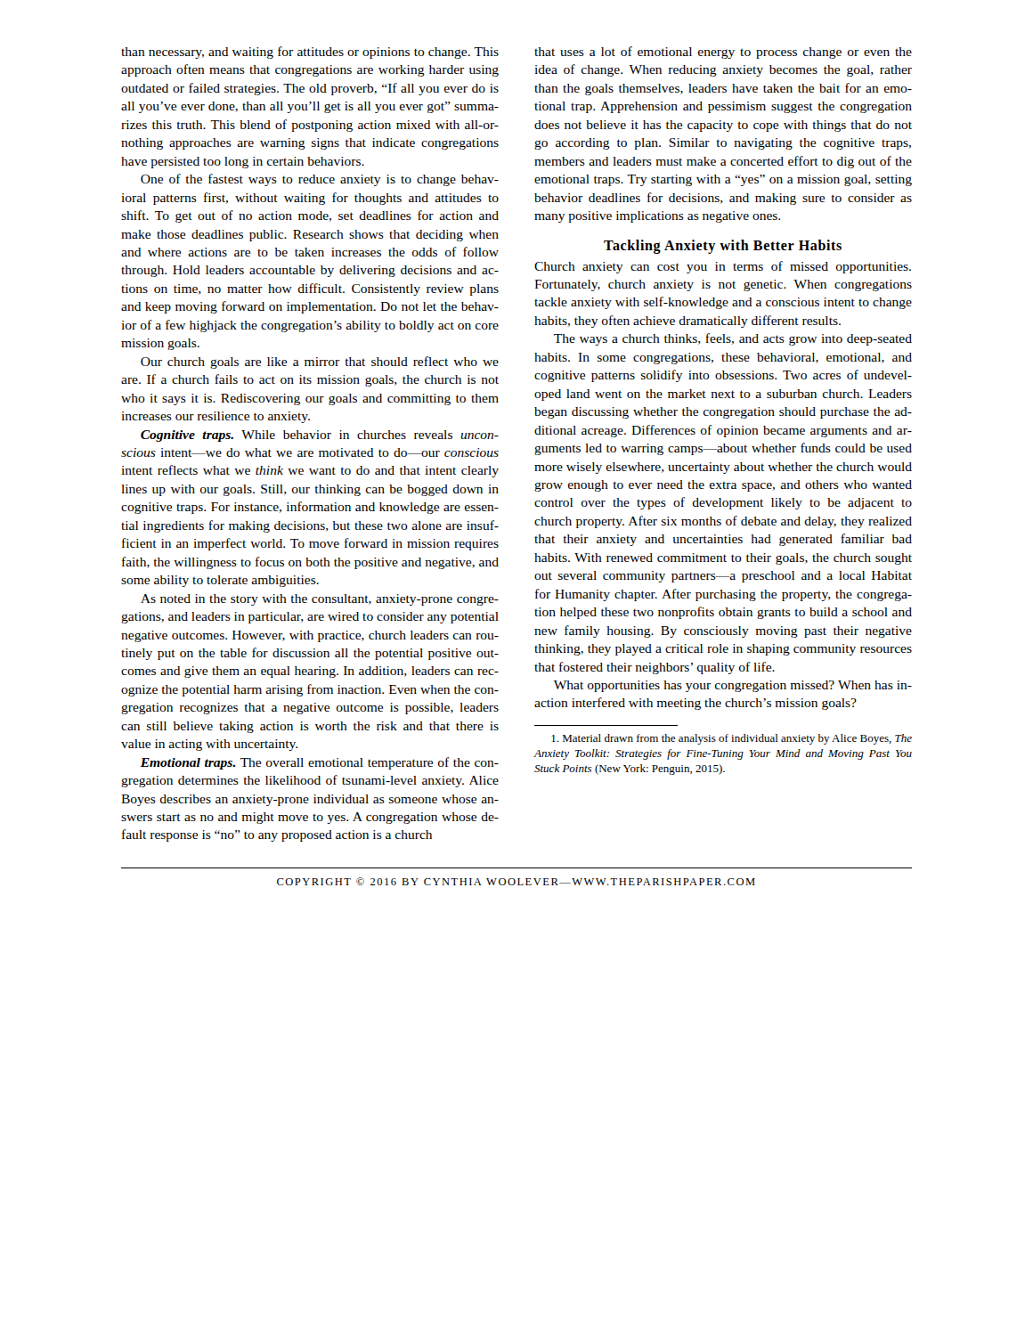than necessary, and waiting for attitudes or opinions to change. This approach often means that congregations are working harder using outdated or failed strategies. The old proverb, “If all you ever do is all you’ve ever done, than all you’ll get is all you ever got” summarizes this truth. This blend of postponing action mixed with all-or-nothing approaches are warning signs that indicate congregations have persisted too long in certain behaviors.
One of the fastest ways to reduce anxiety is to change behavioral patterns first, without waiting for thoughts and attitudes to shift. To get out of no action mode, set deadlines for action and make those deadlines public. Research shows that deciding when and where actions are to be taken increases the odds of follow through. Hold leaders accountable by delivering decisions and actions on time, no matter how difficult. Consistently review plans and keep moving forward on implementation. Do not let the behavior of a few highjack the congregation’s ability to boldly act on core mission goals.
Our church goals are like a mirror that should reflect who we are. If a church fails to act on its mission goals, the church is not who it says it is. Rediscovering our goals and committing to them increases our resilience to anxiety.
Cognitive traps. While behavior in churches reveals unconscious intent—we do what we are motivated to do—our conscious intent reflects what we think we want to do and that intent clearly lines up with our goals. Still, our thinking can be bogged down in cognitive traps. For instance, information and knowledge are essential ingredients for making decisions, but these two alone are insufficient in an imperfect world. To move forward in mission requires faith, the willingness to focus on both the positive and negative, and some ability to tolerate ambiguities.
As noted in the story with the consultant, anxiety-prone congregations, and leaders in particular, are wired to consider any potential negative outcomes. However, with practice, church leaders can routinely put on the table for discussion all the potential positive outcomes and give them an equal hearing. In addition, leaders can recognize the potential harm arising from inaction. Even when the congregation recognizes that a negative outcome is possible, leaders can still believe taking action is worth the risk and that there is value in acting with uncertainty.
Emotional traps. The overall emotional temperature of the congregation determines the likelihood of tsunami-level anxiety. Alice Boyes describes an anxiety-prone individual as someone whose answers start as no and might move to yes. A congregation whose default response is “no” to any proposed action is a church
that uses a lot of emotional energy to process change or even the idea of change. When reducing anxiety becomes the goal, rather than the goals themselves, leaders have taken the bait for an emotional trap. Apprehension and pessimism suggest the congregation does not believe it has the capacity to cope with things that do not go according to plan. Similar to navigating the cognitive traps, members and leaders must make a concerted effort to dig out of the emotional traps. Try starting with a “yes” on a mission goal, setting behavior deadlines for decisions, and making sure to consider as many positive implications as negative ones.
Tackling Anxiety with Better Habits
Church anxiety can cost you in terms of missed opportunities. Fortunately, church anxiety is not genetic. When congregations tackle anxiety with self-knowledge and a conscious intent to change habits, they often achieve dramatically different results.
The ways a church thinks, feels, and acts grow into deep-seated habits. In some congregations, these behavioral, emotional, and cognitive patterns solidify into obsessions. Two acres of undeveloped land went on the market next to a suburban church. Leaders began discussing whether the congregation should purchase the additional acreage. Differences of opinion became arguments and arguments led to warring camps—about whether funds could be used more wisely elsewhere, uncertainty about whether the church would grow enough to ever need the extra space, and others who wanted control over the types of development likely to be adjacent to church property. After six months of debate and delay, they realized that their anxiety and uncertainties had generated familiar bad habits. With renewed commitment to their goals, the church sought out several community partners—a preschool and a local Habitat for Humanity chapter. After purchasing the property, the congregation helped these two nonprofits obtain grants to build a school and new family housing. By consciously moving past their negative thinking, they played a critical role in shaping community resources that fostered their neighbors’ quality of life.
What opportunities has your congregation missed? When has inaction interfered with meeting the church’s mission goals?
1. Material drawn from the analysis of individual anxiety by Alice Boyes, The Anxiety Toolkit: Strategies for Fine-Tuning Your Mind and Moving Past You Stuck Points (New York: Penguin, 2015).
COPYRIGHT © 2016 BY CYNTHIA WOOLEVER—WWW.THEPARISHPAPER.COM